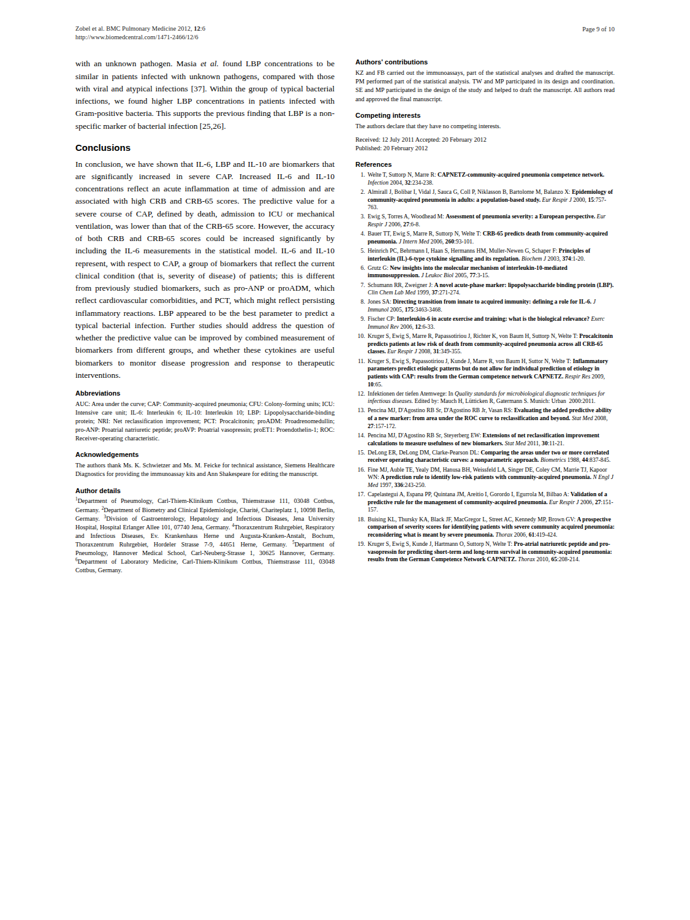Zobel et al. BMC Pulmonary Medicine 2012, 12:6
http://www.biomedcentral.com/1471-2466/12/6
Page 9 of 10
with an unknown pathogen. Masia et al. found LBP concentrations to be similar in patients infected with unknown pathogens, compared with those with viral and atypical infections [37]. Within the group of typical bacterial infections, we found higher LBP concentrations in patients infected with Gram-positive bacteria. This supports the previous finding that LBP is a non-specific marker of bacterial infection [25,26].
Conclusions
In conclusion, we have shown that IL-6, LBP and IL-10 are biomarkers that are significantly increased in severe CAP. Increased IL-6 and IL-10 concentrations reflect an acute inflammation at time of admission and are associated with high CRB and CRB-65 scores. The predictive value for a severe course of CAP, defined by death, admission to ICU or mechanical ventilation, was lower than that of the CRB-65 score. However, the accuracy of both CRB and CRB-65 scores could be increased significantly by including the IL-6 measurements in the statistical model. IL-6 and IL-10 represent, with respect to CAP, a group of biomarkers that reflect the current clinical condition (that is, severity of disease) of patients; this is different from previously studied biomarkers, such as pro-ANP or proADM, which reflect cardiovascular comorbidities, and PCT, which might reflect persisting inflammatory reactions. LBP appeared to be the best parameter to predict a typical bacterial infection. Further studies should address the question of whether the predictive value can be improved by combined measurement of biomarkers from different groups, and whether these cytokines are useful biomarkers to monitor disease progression and response to therapeutic interventions.
Abbreviations
AUC: Area under the curve; CAP: Community-acquired pneumonia; CFU: Colony-forming units; ICU: Intensive care unit; IL-6: Interleukin 6; IL-10: Interleukin 10; LBP: Lipopolysaccharide-binding protein; NRI: Net reclassification improvement; PCT: Procalcitonin; proADM: Proadrenomedullin; pro-ANP: Proatrial natriuretic peptide; proAVP: Proatrial vasopressin; proET1: Proendothelin-1; ROC: Receiver-operating characteristic.
Acknowledgements
The authors thank Ms. K. Schwietzer and Ms. M. Feicke for technical assistance, Siemens Healthcare Diagnostics for providing the immunoassay kits and Ann Shakespeare for editing the manuscript.
Author details
1Department of Pneumology, Carl-Thiem-Klinikum Cottbus, Thiemstrasse 111, 03048 Cottbus, Germany. 2Department of Biometry and Clinical Epidemiologie, Charité, Chariteplatz 1, 10098 Berlin, Germany. 3Division of Gastroenterology, Hepatology and Infectious Diseases, Jena University Hospital, Hospital Erlanger Allee 101, 07740 Jena, Germany. 4Thoraxzentrum Ruhrgebiet, Respiratory and Infectious Diseases, Ev. Krankenhaus Herne und Augusta-Kranken-Anstalt, Bochum, Thoraxzentrum Ruhrgebiet, Hordeler Strasse 7-9, 44651 Herne, Germany. 5Department of Pneumology, Hannover Medical School, Carl-Neuberg-Strasse 1, 30625 Hannover, Germany. 6Department of Laboratory Medicine, Carl-Thiem-Klinikum Cottbus, Thiemstrasse 111, 03048 Cottbus, Germany.
Authors' contributions
KZ and FB carried out the immunoassays, part of the statistical analyses and drafted the manuscript. PM performed part of the statistical analysis. TW and MP participated in its design and coordination. SE and MP participated in the design of the study and helped to draft the manuscript. All authors read and approved the final manuscript.
Competing interests
The authors declare that they have no competing interests.
Received: 12 July 2011 Accepted: 20 February 2012
Published: 20 February 2012
References
Welte T, Suttorp N, Marre R: CAPNETZ-community-acquired pneumonia competence network. Infection 2004, 32:234-238.
Almirall J, Bolibar I, Vidal J, Sauca G, Coll P, Niklasson B, Bartolome M, Balanzo X: Epidemiology of community-acquired pneumonia in adults: a population-based study. Eur Respir J 2000, 15:757-763.
Ewig S, Torres A, Woodhead M: Assessment of pneumonia severity: a European perspective. Eur Respir J 2006, 27:6-8.
Bauer TT, Ewig S, Marre R, Suttorp N, Welte T: CRB-65 predicts death from community-acquired pneumonia. J Intern Med 2006, 260:93-101.
Heinrich PC, Behrmann I, Haan S, Hermanns HM, Muller-Newen G, Schaper F: Principles of interleukin (IL)-6-type cytokine signalling and its regulation. Biochem J 2003, 374:1-20.
Grutz G: New insights into the molecular mechanism of interleukin-10-mediated immunosuppression. J Leukoc Biol 2005, 77:3-15.
Schumann RR, Zweigner J: A novel acute-phase marker: lipopolysaccharide binding protein (LBP). Clin Chem Lab Med 1999, 37:271-274.
Jones SA: Directing transition from innate to acquired immunity: defining a role for IL-6. J Immunol 2005, 175:3463-3468.
Fischer CP: Interleukin-6 in acute exercise and training: what is the biological relevance? Exerc Immunol Rev 2006, 12:6-33.
Kruger S, Ewig S, Marre R, Papassotiriou J, Richter K, von Baum H, Suttorp N, Welte T: Procalcitonin predicts patients at low risk of death from community-acquired pneumonia across all CRB-65 classes. Eur Respir J 2008, 31:349-355.
Kruger S, Ewig S, Papassotiriou J, Kunde J, Marre R, von Baum H, Suttor N, Welte T: Inflammatory parameters predict etiologic patterns but do not allow for individual prediction of etiology in patients with CAP: results from the German competence network CAPNETZ. Respir Res 2009, 10:65.
Infektionen der tiefen Atemwege: In Quality standards for microbiological diagnostic techniques for infectious diseases. Edited by: Mauch H, Lütticken R, Gatermann S. Munich: Urban 2000:2011.
Pencina MJ, D'Agostino RB Sr, D'Agostino RB Jr, Vasan RS: Evaluating the added predictive ability of a new marker: from area under the ROC curve to reclassification and beyond. Stat Med 2008, 27:157-172.
Pencina MJ, D'Agostino RB Sr, Steyerberg EW: Extensions of net reclassification improvement calculations to measure usefulness of new biomarkers. Stat Med 2011, 30:11-21.
DeLong ER, DeLong DM, Clarke-Pearson DL: Comparing the areas under two or more correlated receiver operating characteristic curves: a nonparametric approach. Biometrics 1988, 44:837-845.
Fine MJ, Auble TE, Yealy DM, Hanusa BH, Weissfeld LA, Singer DE, Coley CM, Marrie TJ, Kapoor WN: A prediction rule to identify low-risk patients with community-acquired pneumonia. N Engl J Med 1997, 336:243-250.
Capelastegui A, Espana PP, Quintana JM, Areitio I, Gorordo I, Egurrola M, Bilbao A: Validation of a predictive rule for the management of community-acquired pneumonia. Eur Respir J 2006, 27:151-157.
Buising KL, Thursky KA, Black JF, MacGregor L, Street AC, Kennedy MP, Brown GV: A prospective comparison of severity scores for identifying patients with severe community acquired pneumonia: reconsidering what is meant by severe pneumonia. Thorax 2006, 61:419-424.
Kruger S, Ewig S, Kunde J, Hartmann O, Suttorp N, Welte T: Pro-atrial natriuretic peptide and pro-vasopressin for predicting short-term and long-term survival in community-acquired pneumonia: results from the German Competence Network CAPNETZ. Thorax 2010, 65:208-214.